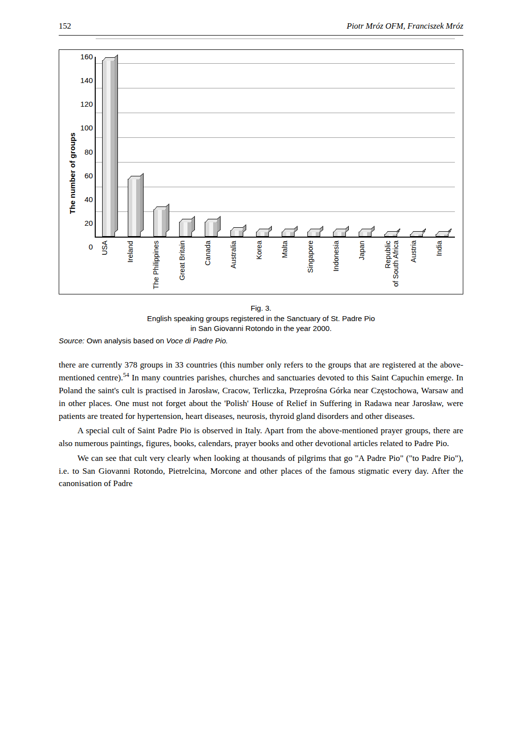152 Piotr Mróz OFM, Franciszek Mróz
The number of groups
160 140 120 100 80 60 40 20 0
USA Ireland The Philippines Great Britain Canada Australia Korea Malta Singapore Indonesia Japan Republic
of South Africa Austria India
Fig. 3.
English speaking groups registered in the Sanctuary of St. Padre Pio
in San Giovanni Rotondo in the year 2000. Source: Own analysis based on Voce di Padre Pio.
there are currently 378 groups in 33 countries (this number only refers to the groups that are registered at the above-mentioned centre).54 In many countries parishes, churches and sanctuaries devoted to this Saint Capuchin emerge. In Poland the saint's cult is practised in Jarosław, Cracow, Terliczka, Przeprośna Górka near Częstochowa, Warsaw and in other places. One must not forget about the 'Polish' House of Relief in Suffering in Radawa near Jarosław, were patients are treated for hypertension, heart diseases, neurosis, thyroid gland disorders and other diseases.
A special cult of Saint Padre Pio is observed in Italy. Apart from the above-mentioned prayer groups, there are also numerous paintings, figures, books, calendars, prayer books and other devotional articles related to Padre Pio.
We can see that cult very clearly when looking at thousands of pilgrims that go "A Padre Pio" ("to Padre Pio"), i.e. to San Giovanni Rotondo, Pietrelcina, Morcone and other places of the famous stigmatic every day. After the canonisation of Padre